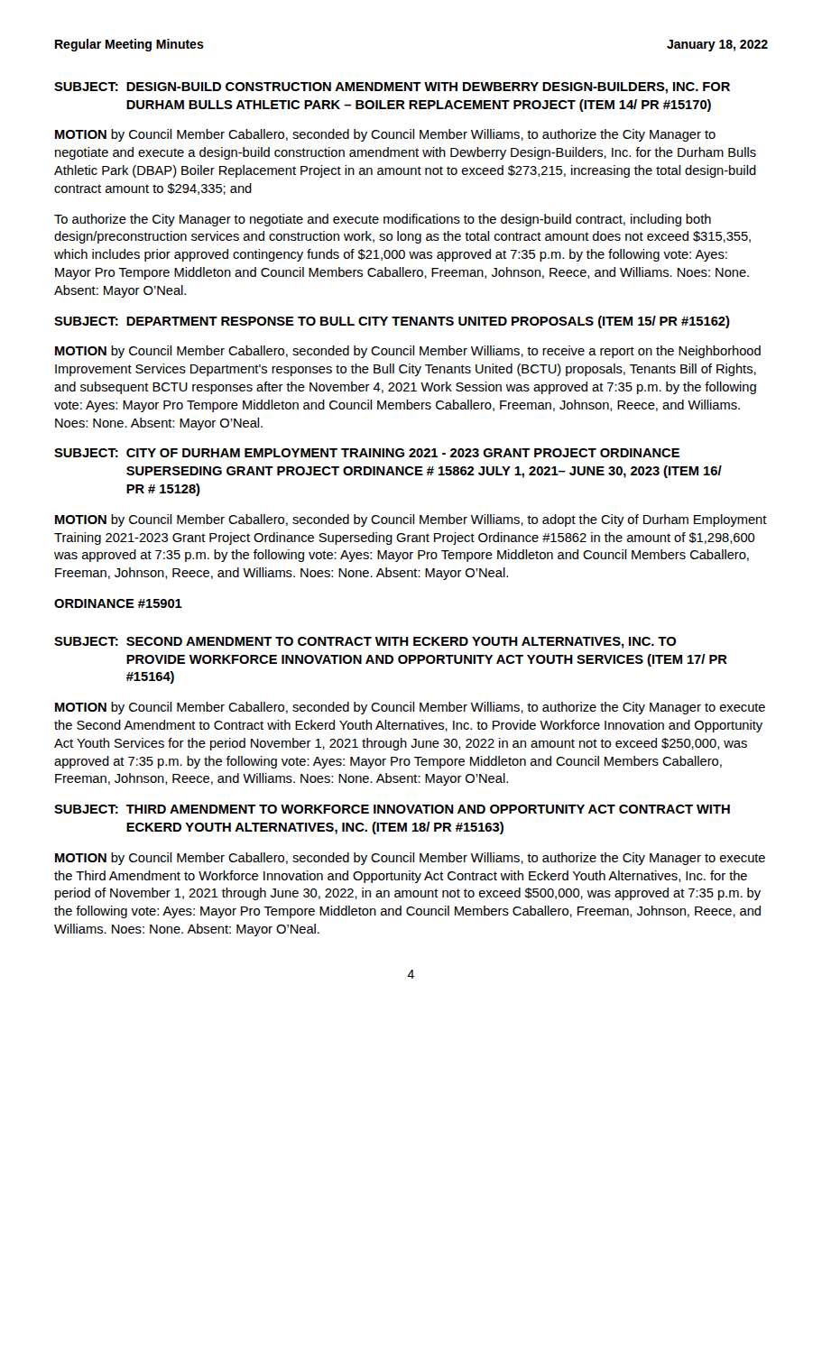Regular Meeting Minutes January 18, 2022
SUBJECT: DESIGN-BUILD CONSTRUCTION AMENDMENT WITH DEWBERRY DESIGN-BUILDERS, INC. FOR DURHAM BULLS ATHLETIC PARK – BOILER REPLACEMENT PROJECT (ITEM 14/ PR #15170)
MOTION by Council Member Caballero, seconded by Council Member Williams, to authorize the City Manager to negotiate and execute a design-build construction amendment with Dewberry Design-Builders, Inc. for the Durham Bulls Athletic Park (DBAP) Boiler Replacement Project in an amount not to exceed $273,215, increasing the total design-build contract amount to $294,335; and
To authorize the City Manager to negotiate and execute modifications to the design-build contract, including both design/preconstruction services and construction work, so long as the total contract amount does not exceed $315,355, which includes prior approved contingency funds of $21,000 was approved at 7:35 p.m. by the following vote: Ayes: Mayor Pro Tempore Middleton and Council Members Caballero, Freeman, Johnson, Reece, and Williams. Noes: None. Absent: Mayor O’Neal.
SUBJECT: DEPARTMENT RESPONSE TO BULL CITY TENANTS UNITED PROPOSALS (ITEM 15/ PR #15162)
MOTION by Council Member Caballero, seconded by Council Member Williams, to receive a report on the Neighborhood Improvement Services Department's responses to the Bull City Tenants United (BCTU) proposals, Tenants Bill of Rights, and subsequent BCTU responses after the November 4, 2021 Work Session was approved at 7:35 p.m. by the following vote: Ayes: Mayor Pro Tempore Middleton and Council Members Caballero, Freeman, Johnson, Reece, and Williams. Noes: None. Absent: Mayor O’Neal.
SUBJECT: CITY OF DURHAM EMPLOYMENT TRAINING 2021 - 2023 GRANT PROJECT ORDINANCE SUPERSEDING GRANT PROJECT ORDINANCE # 15862 JULY 1, 2021– JUNE 30, 2023 (ITEM 16/ PR # 15128)
MOTION by Council Member Caballero, seconded by Council Member Williams, to adopt the City of Durham Employment Training 2021-2023 Grant Project Ordinance Superseding Grant Project Ordinance #15862 in the amount of $1,298,600 was approved at 7:35 p.m. by the following vote: Ayes: Mayor Pro Tempore Middleton and Council Members Caballero, Freeman, Johnson, Reece, and Williams. Noes: None. Absent: Mayor O’Neal.
ORDINANCE #15901
SUBJECT: SECOND AMENDMENT TO CONTRACT WITH ECKERD YOUTH ALTERNATIVES, INC. TO PROVIDE WORKFORCE INNOVATION AND OPPORTUNITY ACT YOUTH SERVICES (ITEM 17/ PR #15164)
MOTION by Council Member Caballero, seconded by Council Member Williams, to authorize the City Manager to execute the Second Amendment to Contract with Eckerd Youth Alternatives, Inc. to Provide Workforce Innovation and Opportunity Act Youth Services for the period November 1, 2021 through June 30, 2022 in an amount not to exceed $250,000, was approved at 7:35 p.m. by the following vote: Ayes: Mayor Pro Tempore Middleton and Council Members Caballero, Freeman, Johnson, Reece, and Williams. Noes: None. Absent: Mayor O’Neal.
SUBJECT: THIRD AMENDMENT TO WORKFORCE INNOVATION AND OPPORTUNITY ACT CONTRACT WITH ECKERD YOUTH ALTERNATIVES, INC. (ITEM 18/ PR #15163)
MOTION by Council Member Caballero, seconded by Council Member Williams, to authorize the City Manager to execute the Third Amendment to Workforce Innovation and Opportunity Act Contract with Eckerd Youth Alternatives, Inc. for the period of November 1, 2021 through June 30, 2022, in an amount not to exceed $500,000, was approved at 7:35 p.m. by the following vote: Ayes: Mayor Pro Tempore Middleton and Council Members Caballero, Freeman, Johnson, Reece, and Williams. Noes: None. Absent: Mayor O’Neal.
4